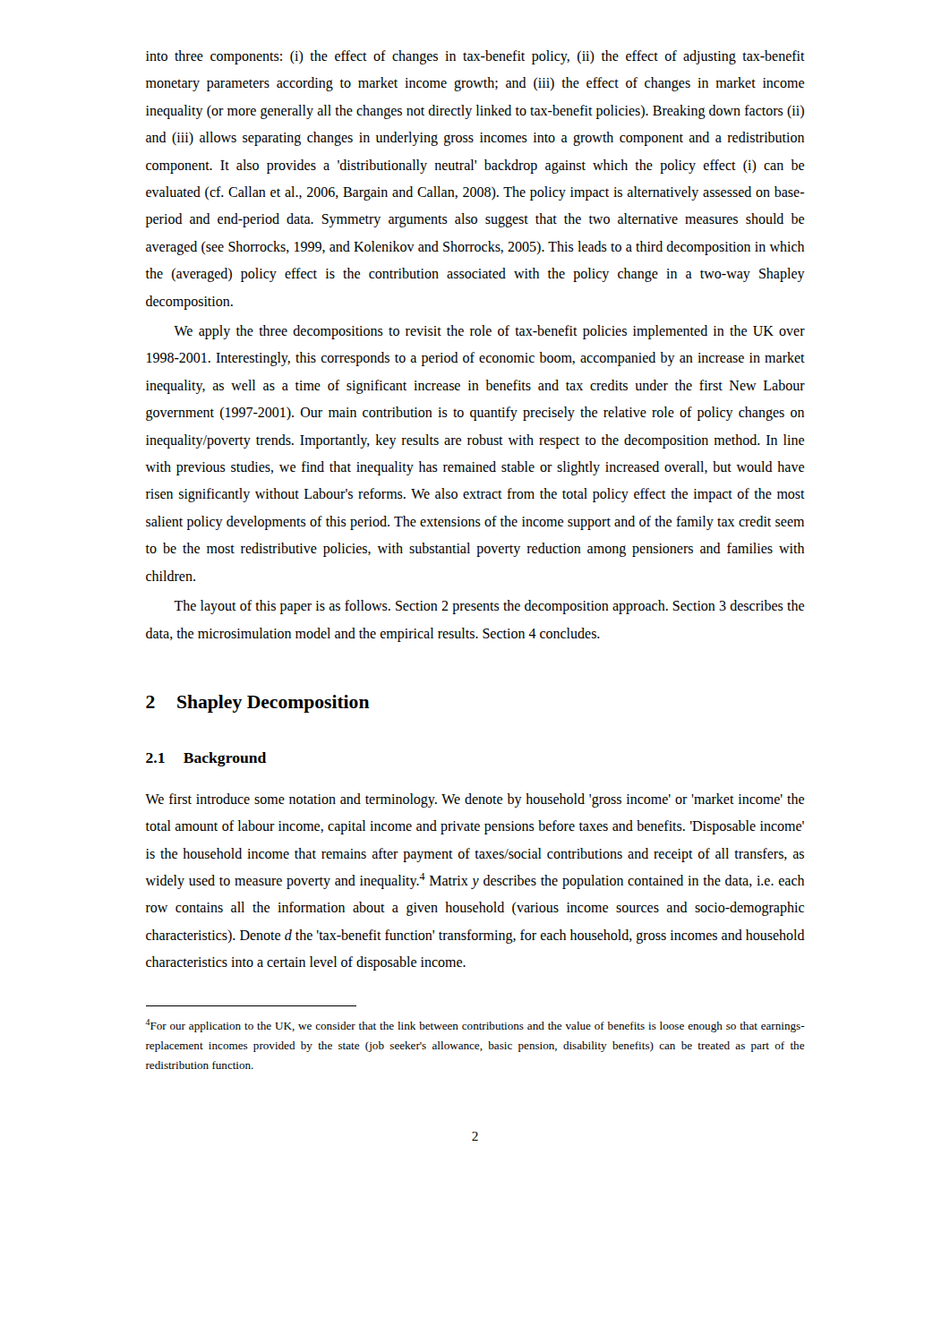into three components: (i) the effect of changes in tax-benefit policy, (ii) the effect of adjusting tax-benefit monetary parameters according to market income growth; and (iii) the effect of changes in market income inequality (or more generally all the changes not directly linked to tax-benefit policies). Breaking down factors (ii) and (iii) allows separating changes in underlying gross incomes into a growth component and a redistribution component. It also provides a 'distributionally neutral' backdrop against which the policy effect (i) can be evaluated (cf. Callan et al., 2006, Bargain and Callan, 2008). The policy impact is alternatively assessed on base-period and end-period data. Symmetry arguments also suggest that the two alternative measures should be averaged (see Shorrocks, 1999, and Kolenikov and Shorrocks, 2005). This leads to a third decomposition in which the (averaged) policy effect is the contribution associated with the policy change in a two-way Shapley decomposition.
We apply the three decompositions to revisit the role of tax-benefit policies implemented in the UK over 1998-2001. Interestingly, this corresponds to a period of economic boom, accompanied by an increase in market inequality, as well as a time of significant increase in benefits and tax credits under the first New Labour government (1997-2001). Our main contribution is to quantify precisely the relative role of policy changes on inequality/poverty trends. Importantly, key results are robust with respect to the decomposition method. In line with previous studies, we find that inequality has remained stable or slightly increased overall, but would have risen significantly without Labour's reforms. We also extract from the total policy effect the impact of the most salient policy developments of this period. The extensions of the income support and of the family tax credit seem to be the most redistributive policies, with substantial poverty reduction among pensioners and families with children.
The layout of this paper is as follows. Section 2 presents the decomposition approach. Section 3 describes the data, the microsimulation model and the empirical results. Section 4 concludes.
2 Shapley Decomposition
2.1 Background
We first introduce some notation and terminology. We denote by household 'gross income' or 'market income' the total amount of labour income, capital income and private pensions before taxes and benefits. 'Disposable income' is the household income that remains after payment of taxes/social contributions and receipt of all transfers, as widely used to measure poverty and inequality.4 Matrix y describes the population contained in the data, i.e. each row contains all the information about a given household (various income sources and socio-demographic characteristics). Denote d the 'tax-benefit function' transforming, for each household, gross incomes and household characteristics into a certain level of disposable income.
4For our application to the UK, we consider that the link between contributions and the value of benefits is loose enough so that earnings-replacement incomes provided by the state (job seeker's allowance, basic pension, disability benefits) can be treated as part of the redistribution function.
2